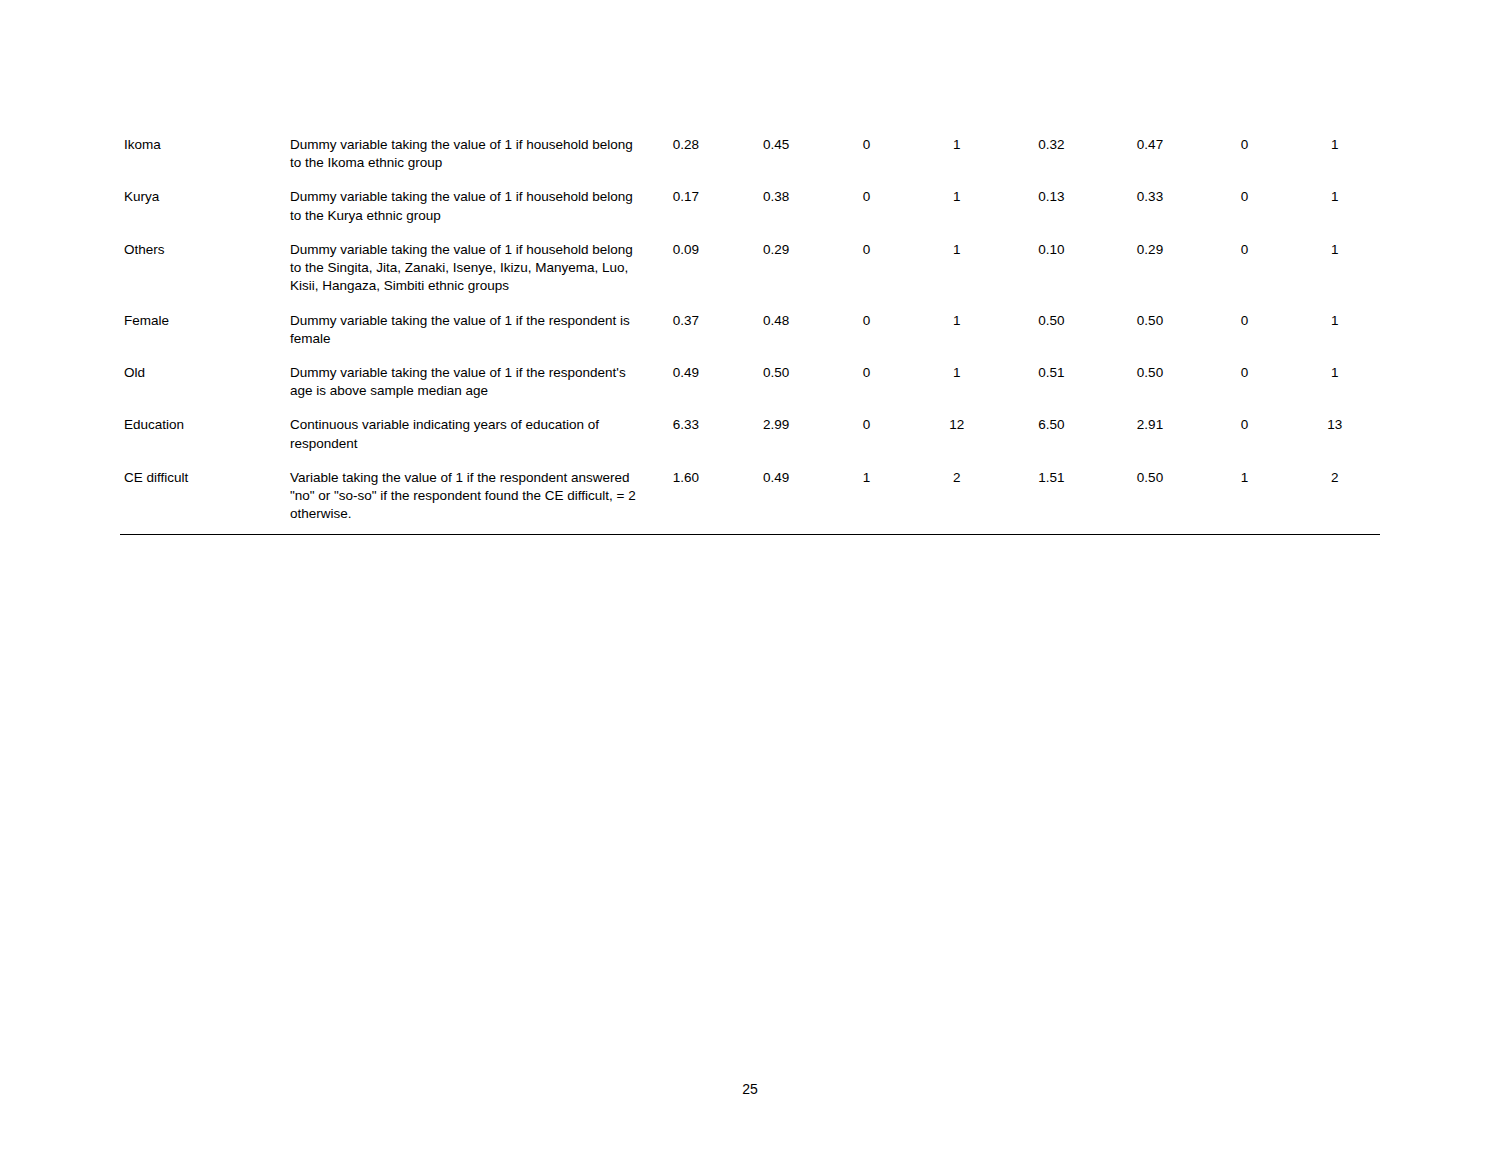| Ikoma | Dummy variable taking the value of 1 if household belong to the Ikoma ethnic group | 0.28 | 0.45 | 0 | 1 | 0.32 | 0.47 | 0 | 1 |
| Kurya | Dummy variable taking the value of 1 if household belong to the Kurya ethnic group | 0.17 | 0.38 | 0 | 1 | 0.13 | 0.33 | 0 | 1 |
| Others | Dummy variable taking the value of 1 if household belong to the Singita, Jita, Zanaki, Isenye, Ikizu, Manyema, Luo, Kisii, Hangaza, Simbiti ethnic groups | 0.09 | 0.29 | 0 | 1 | 0.10 | 0.29 | 0 | 1 |
| Female | Dummy variable taking the value of 1 if the respondent is female | 0.37 | 0.48 | 0 | 1 | 0.50 | 0.50 | 0 | 1 |
| Old | Dummy variable taking the value of 1 if the respondent's age is above sample median age | 0.49 | 0.50 | 0 | 1 | 0.51 | 0.50 | 0 | 1 |
| Education | Continuous variable indicating years of education of respondent | 6.33 | 2.99 | 0 | 12 | 6.50 | 2.91 | 0 | 13 |
| CE difficult | Variable taking the value of 1 if the respondent answered "no" or "so-so" if the respondent found the CE difficult, = 2 otherwise. | 1.60 | 0.49 | 1 | 2 | 1.51 | 0.50 | 1 | 2 |
25